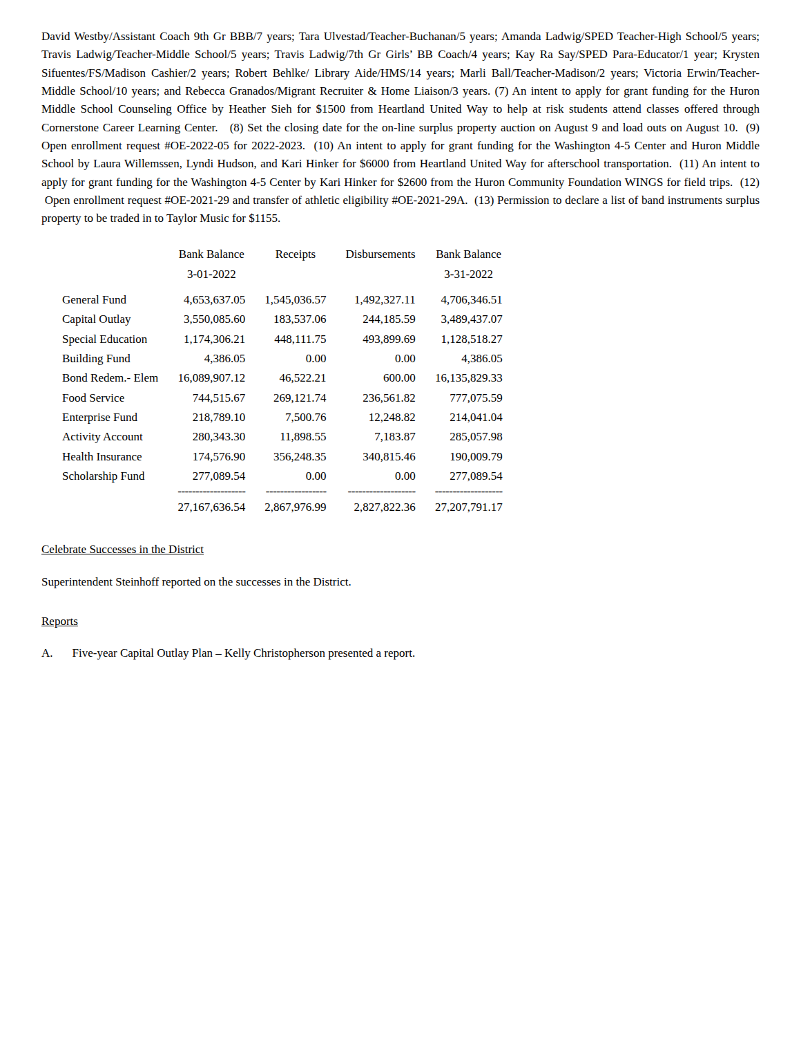David Westby/Assistant Coach 9th Gr BBB/7 years; Tara Ulvestad/Teacher-Buchanan/5 years; Amanda Ladwig/SPED Teacher-High School/5 years; Travis Ladwig/Teacher-Middle School/5 years; Travis Ladwig/7th Gr Girls’ BB Coach/4 years; Kay Ra Say/SPED Para-Educator/1 year; Krysten Sifuentes/FS/Madison Cashier/2 years; Robert Behlke/ Library Aide/HMS/14 years; Marli Ball/Teacher-Madison/2 years; Victoria Erwin/Teacher-Middle School/10 years; and Rebecca Granados/Migrant Recruiter & Home Liaison/3 years. (7) An intent to apply for grant funding for the Huron Middle School Counseling Office by Heather Sieh for $1500 from Heartland United Way to help at risk students attend classes offered through Cornerstone Career Learning Center. (8) Set the closing date for the on-line surplus property auction on August 9 and load outs on August 10. (9) Open enrollment request #OE-2022-05 for 2022-2023. (10) An intent to apply for grant funding for the Washington 4-5 Center and Huron Middle School by Laura Willemssen, Lyndi Hudson, and Kari Hinker for $6000 from Heartland United Way for afterschool transportation. (11) An intent to apply for grant funding for the Washington 4-5 Center by Kari Hinker for $2600 from the Huron Community Foundation WINGS for field trips. (12) Open enrollment request #OE-2021-29 and transfer of athletic eligibility #OE-2021-29A. (13) Permission to declare a list of band instruments surplus property to be traded in to Taylor Music for $1155.
| | Bank Balance | Receipts | Disbursements | Bank Balance |
| --- | --- | --- | --- | --- |
| | 3-01-2022 | | | 3-31-2022 |
| General Fund | 4,653,637.05 | 1,545,036.57 | 1,492,327.11 | 4,706,346.51 |
| Capital Outlay | 3,550,085.60 | 183,537.06 | 244,185.59 | 3,489,437.07 |
| Special Education | 1,174,306.21 | 448,111.75 | 493,899.69 | 1,128,518.27 |
| Building Fund | 4,386.05 | 0.00 | 0.00 | 4,386.05 |
| Bond Redem.- Elem | 16,089,907.12 | 46,522.21 | 600.00 | 16,135,829.33 |
| Food Service | 744,515.67 | 269,121.74 | 236,561.82 | 777,075.59 |
| Enterprise Fund | 218,789.10 | 7,500.76 | 12,248.82 | 214,041.04 |
| Activity Account | 280,343.30 | 11,898.55 | 7,183.87 | 285,057.98 |
| Health Insurance | 174,576.90 | 356,248.35 | 340,815.46 | 190,009.79 |
| Scholarship Fund | 277,089.54 | 0.00 | 0.00 | 277,089.54 |
| | ------------------- | ----------------- | ------------------- | ------------------- |
| | 27,167,636.54 | 2,867,976.99 | 2,827,822.36 | 27,207,791.17 |
Celebrate Successes in the District
Superintendent Steinhoff reported on the successes in the District.
Reports
A. Five-year Capital Outlay Plan – Kelly Christopherson presented a report.